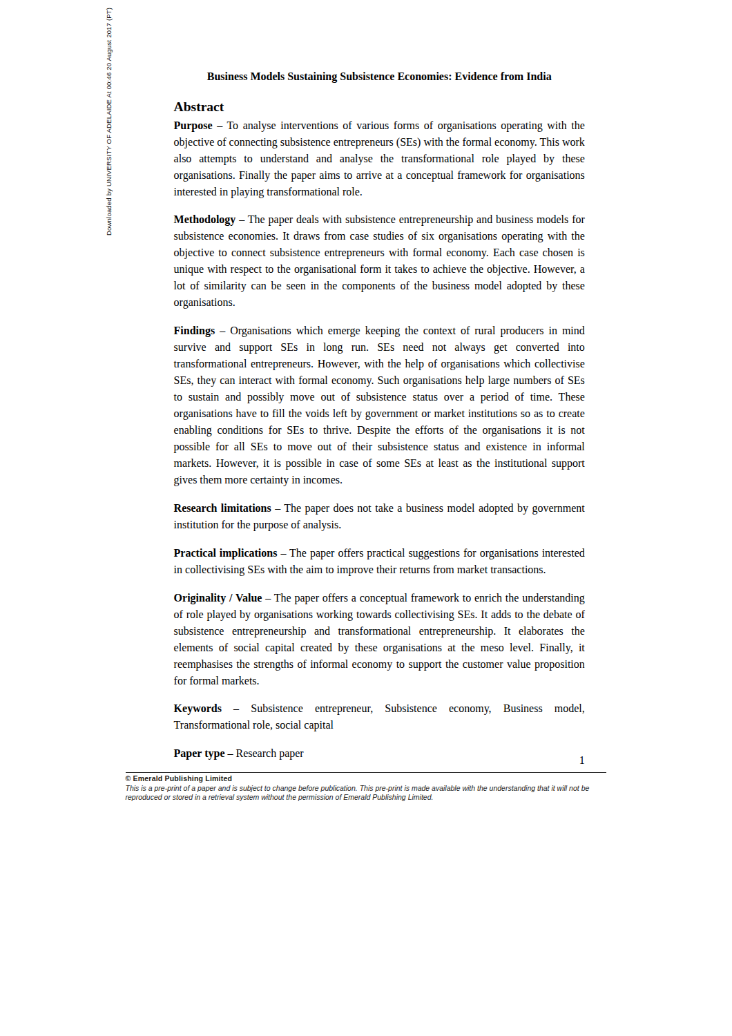Downloaded by UNIVERSITY OF ADELAIDE At 00:46 20 August 2017 (PT)
Business Models Sustaining Subsistence Economies: Evidence from India
Abstract
Purpose – To analyse interventions of various forms of organisations operating with the objective of connecting subsistence entrepreneurs (SEs) with the formal economy. This work also attempts to understand and analyse the transformational role played by these organisations. Finally the paper aims to arrive at a conceptual framework for organisations interested in playing transformational role.
Methodology – The paper deals with subsistence entrepreneurship and business models for subsistence economies. It draws from case studies of six organisations operating with the objective to connect subsistence entrepreneurs with formal economy. Each case chosen is unique with respect to the organisational form it takes to achieve the objective. However, a lot of similarity can be seen in the components of the business model adopted by these organisations.
Findings – Organisations which emerge keeping the context of rural producers in mind survive and support SEs in long run. SEs need not always get converted into transformational entrepreneurs. However, with the help of organisations which collectivise SEs, they can interact with formal economy. Such organisations help large numbers of SEs to sustain and possibly move out of subsistence status over a period of time. These organisations have to fill the voids left by government or market institutions so as to create enabling conditions for SEs to thrive. Despite the efforts of the organisations it is not possible for all SEs to move out of their subsistence status and existence in informal markets. However, it is possible in case of some SEs at least as the institutional support gives them more certainty in incomes.
Research limitations – The paper does not take a business model adopted by government institution for the purpose of analysis.
Practical implications – The paper offers practical suggestions for organisations interested in collectivising SEs with the aim to improve their returns from market transactions.
Originality / Value – The paper offers a conceptual framework to enrich the understanding of role played by organisations working towards collectivising SEs. It adds to the debate of subsistence entrepreneurship and transformational entrepreneurship. It elaborates the elements of social capital created by these organisations at the meso level. Finally, it reemphasises the strengths of informal economy to support the customer value proposition for formal markets.
Keywords – Subsistence entrepreneur, Subsistence economy, Business model, Transformational role, social capital
Paper type – Research paper
1
© Emerald Publishing Limited
This is a pre-print of a paper and is subject to change before publication. This pre-print is made available with the understanding that it will not be reproduced or stored in a retrieval system without the permission of Emerald Publishing Limited.